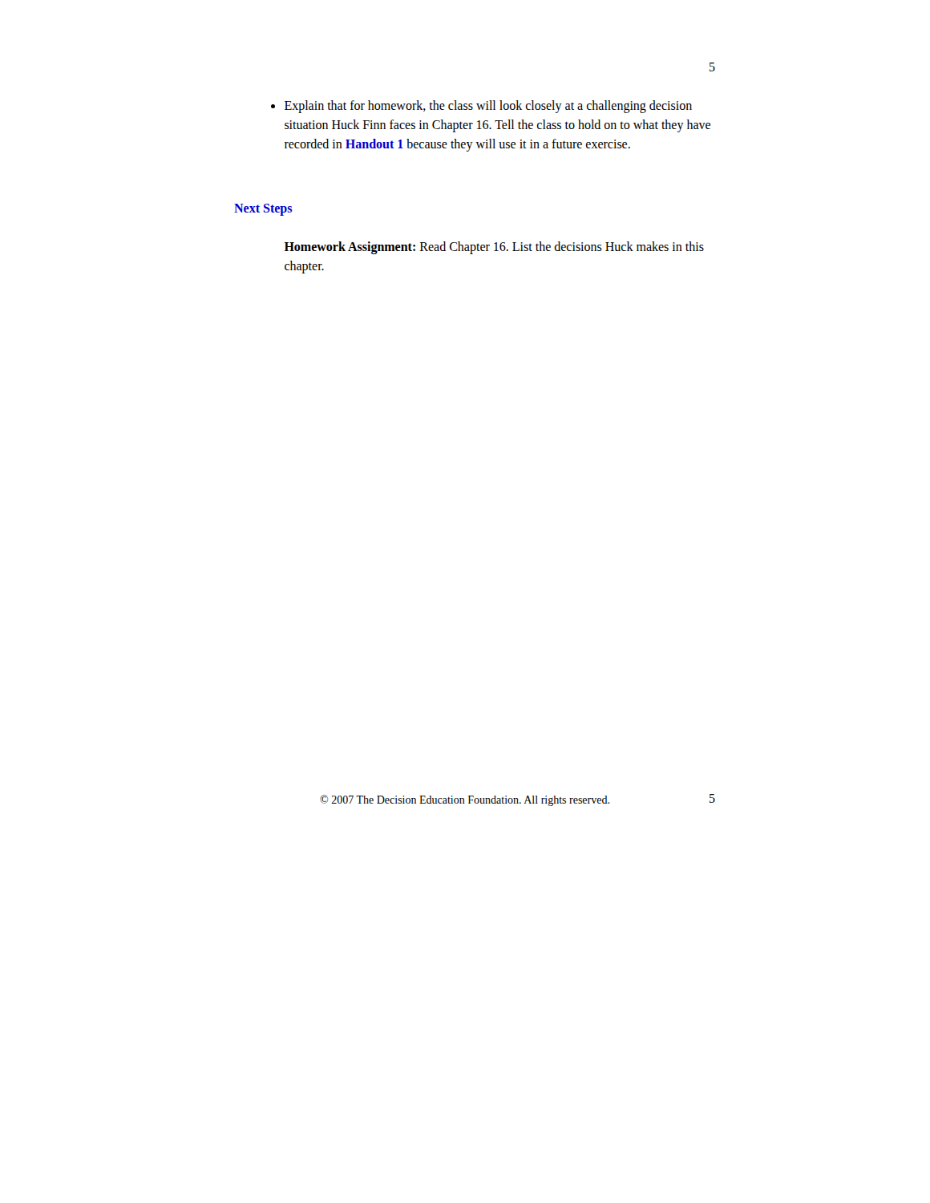5
Explain that for homework, the class will look closely at a challenging decision situation Huck Finn faces in Chapter 16. Tell the class to hold on to what they have recorded in Handout 1 because they will use it in a future exercise.
Next Steps
Homework Assignment: Read Chapter 16. List the decisions Huck makes in this chapter.
© 2007 The Decision Education Foundation. All rights reserved.
5